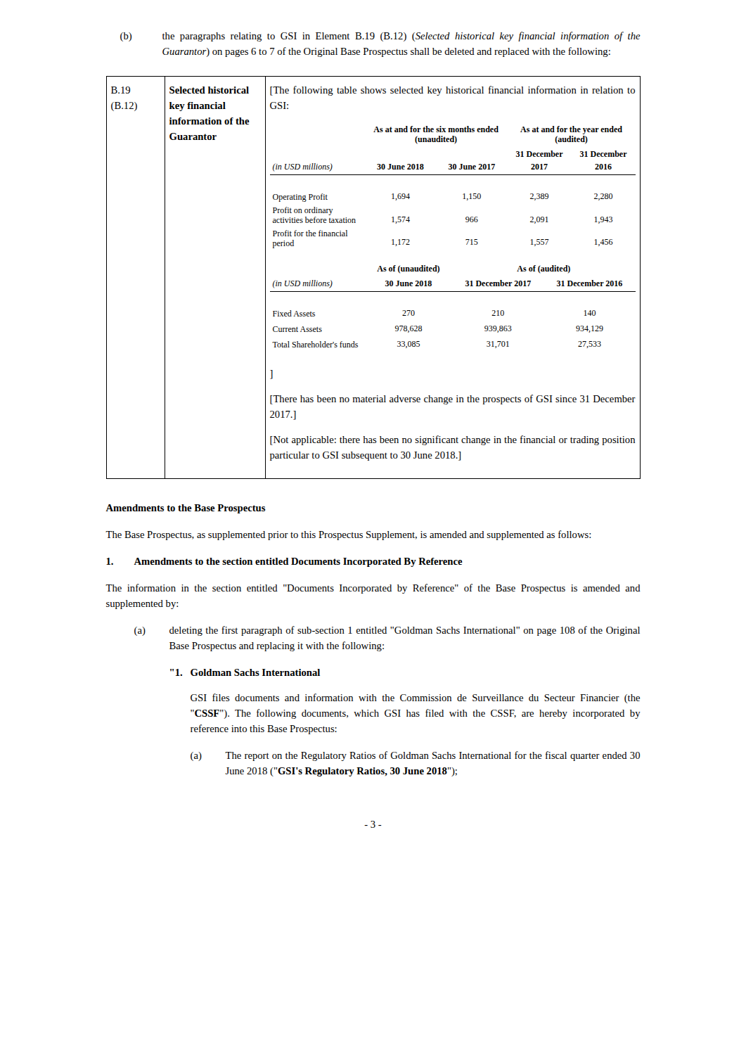(b)
the paragraphs relating to GSI in Element B.19 (B.12) (Selected historical key financial information of the Guarantor) on pages 6 to 7 of the Original Base Prospectus shall be deleted and replaced with the following:
| B.19 (B.12) | Selected historical key financial information of the Guarantor | [The following table shows selected key historical financial information in relation to GSI: / / As at and for the six months ended (unaudited) / As at and for the year ended (audited) / / ( in USD millions ) / 30 June 2018 / 30 June 2017 / 31 December 2017 / 31 December 2016 / / Operating Profit / 1,694 / 1,150 / 2,389 / 2,280 / / Profit on ordinary activities before taxation / 1,574 / 966 / 2,091 / 1,943 / / Profit for the financial period / 1,172 / 715 / 1,557 / 1,456 / / / As of (unaudited) / As of (audited) / / ( in USD millions ) / 30 June 2018 / 31 December 2017 / 31 December 2016 / / Fixed Assets / 270 / 210 / 140 / / Current Assets / 978,628 / 939,863 / 934,129 / / Total Shareholder's funds / 33,085 / 31,701 / 27,533 / ] [There has been no material adverse change in the prospects of GSI since 31 December 2017.] [Not applicable: there has been no significant change in the financial or trading position particular to GSI subsequent to 30 June 2018.] |
Amendments to the Base Prospectus
The Base Prospectus, as supplemented prior to this Prospectus Supplement, is amended and supplemented as follows:
1.
Amendments to the section entitled Documents Incorporated By Reference
The information in the section entitled "Documents Incorporated by Reference" of the Base Prospectus is amended and supplemented by:
(a)
deleting the first paragraph of sub-section 1 entitled "Goldman Sachs International" on page 108 of the Original Base Prospectus and replacing it with the following:
"1. Goldman Sachs International
GSI files documents and information with the Commission de Surveillance du Secteur Financier (the "CSSF"). The following documents, which GSI has filed with the CSSF, are hereby incorporated by reference into this Base Prospectus:
(a)
The report on the Regulatory Ratios of Goldman Sachs International for the fiscal quarter ended 30 June 2018 ("GSI's Regulatory Ratios, 30 June 2018");
- 3 -